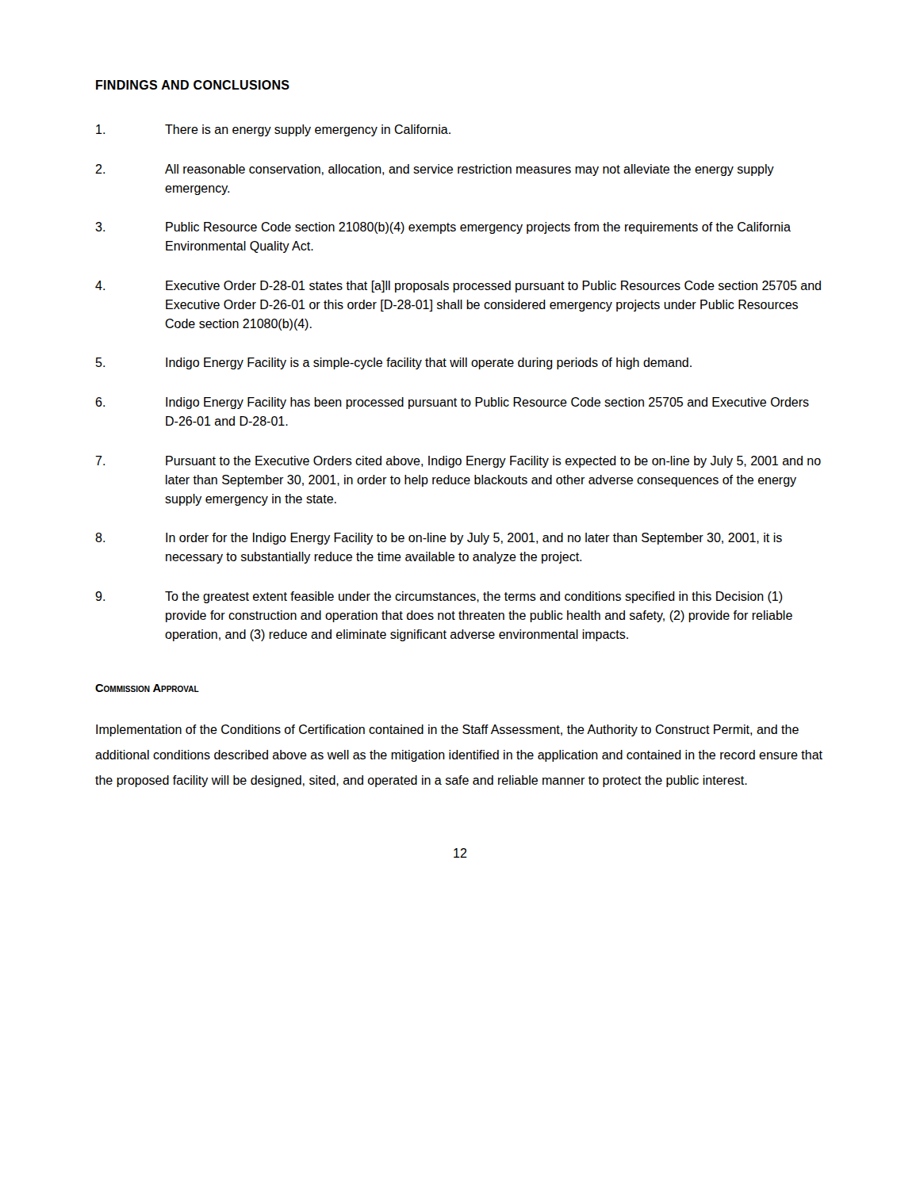FINDINGS AND CONCLUSIONS
There is an energy supply emergency in California.
All reasonable conservation, allocation, and service restriction measures may not alleviate the energy supply emergency.
Public Resource Code section 21080(b)(4) exempts emergency projects from the requirements of the California Environmental Quality Act.
Executive Order D-28-01 states that [a]ll proposals processed pursuant to Public Resources Code section 25705 and Executive Order D-26-01 or this order [D-28-01] shall be considered emergency projects under Public Resources Code section 21080(b)(4).
Indigo Energy Facility is a simple-cycle facility that will operate during periods of high demand.
Indigo Energy Facility has been processed pursuant to Public Resource Code section 25705 and Executive Orders D-26-01 and D-28-01.
Pursuant to the Executive Orders cited above, Indigo Energy Facility is expected to be on-line by July 5, 2001 and no later than September 30, 2001, in order to help reduce blackouts and other adverse consequences of the energy supply emergency in the state.
In order for the Indigo Energy Facility to be on-line by July 5, 2001, and no later than September 30, 2001, it is necessary to substantially reduce the time available to analyze the project.
To the greatest extent feasible under the circumstances, the terms and conditions specified in this Decision (1) provide for construction and operation that does not threaten the public health and safety, (2) provide for reliable operation, and (3) reduce and eliminate significant adverse environmental impacts.
Commission Approval
Implementation of the Conditions of Certification contained in the Staff Assessment, the Authority to Construct Permit, and the additional conditions described above as well as the mitigation identified in the application and contained in the record ensure that the proposed facility will be designed, sited, and operated in a safe and reliable manner to protect the public interest.
12